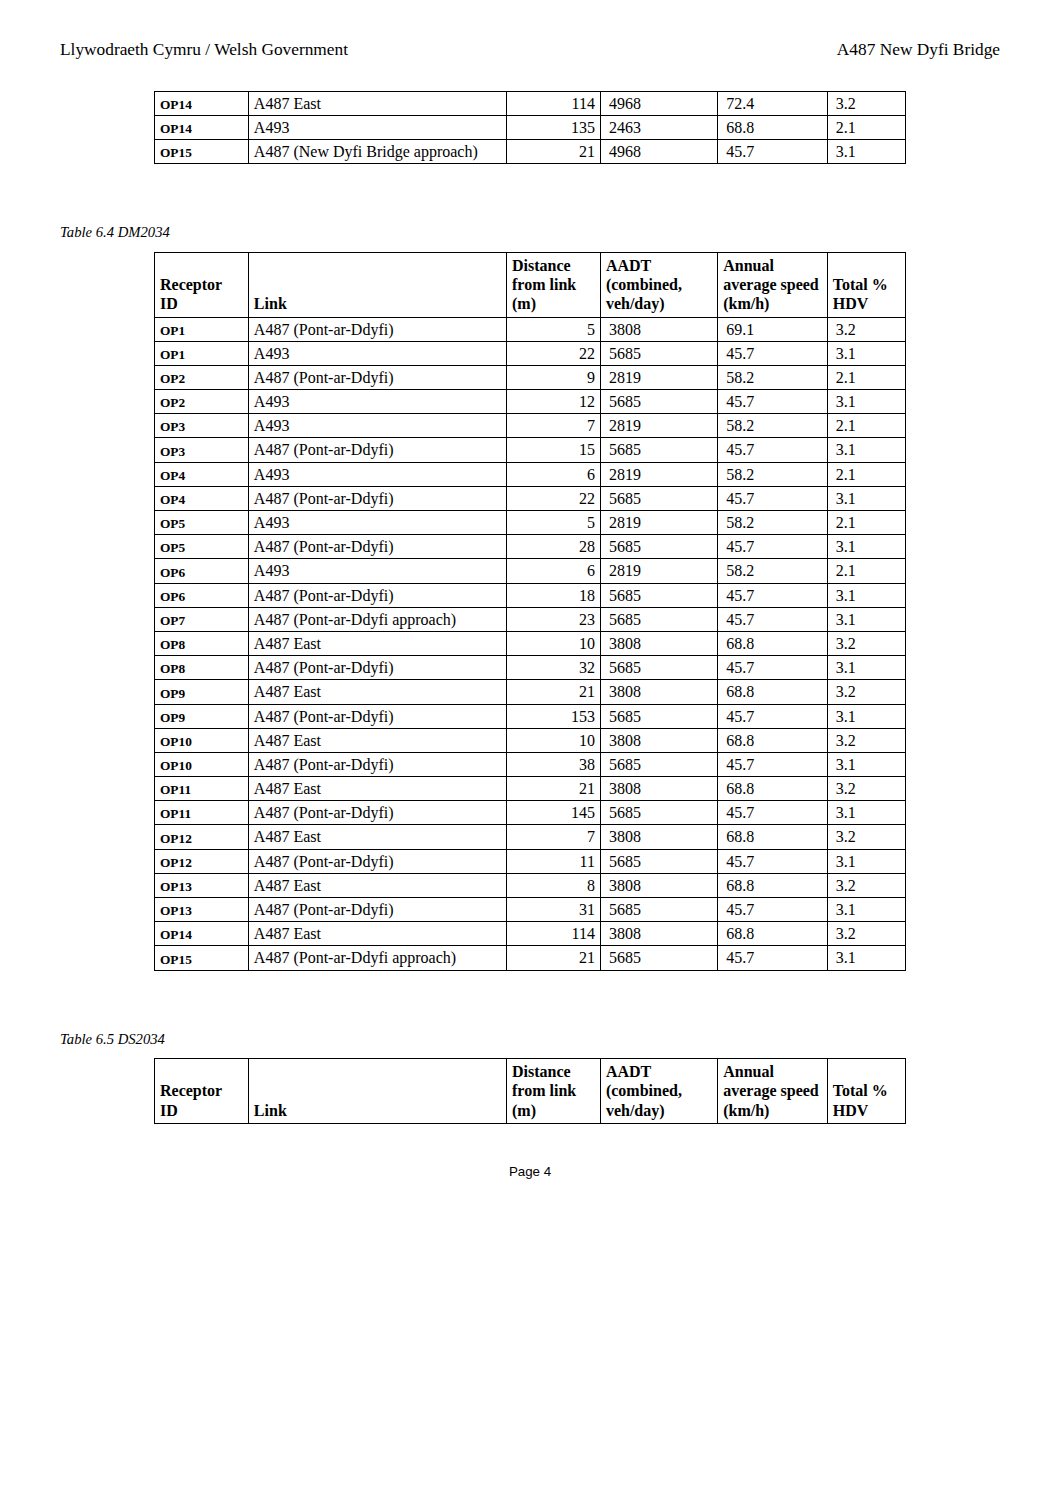Llywodraeth Cymru / Welsh Government
A487 New Dyfi Bridge
| OP14 | A487 East | 114 | 4968 | 72.4 | 3.2 |
| OP14 | A493 | 135 | 2463 | 68.8 | 2.1 |
| OP15 | A487 (New Dyfi Bridge approach) | 21 | 4968 | 45.7 | 3.1 |
Table 6.4 DM2034
| Receptor ID | Link | Distance from link (m) | AADT (combined, veh/day) | Annual average speed (km/h) | Total % HDV |
| --- | --- | --- | --- | --- | --- |
| OP1 | A487 (Pont-ar-Ddyfi) | 5 | 3808 | 69.1 | 3.2 |
| OP1 | A493 | 22 | 5685 | 45.7 | 3.1 |
| OP2 | A487 (Pont-ar-Ddyfi) | 9 | 2819 | 58.2 | 2.1 |
| OP2 | A493 | 12 | 5685 | 45.7 | 3.1 |
| OP3 | A493 | 7 | 2819 | 58.2 | 2.1 |
| OP3 | A487 (Pont-ar-Ddyfi) | 15 | 5685 | 45.7 | 3.1 |
| OP4 | A493 | 6 | 2819 | 58.2 | 2.1 |
| OP4 | A487 (Pont-ar-Ddyfi) | 22 | 5685 | 45.7 | 3.1 |
| OP5 | A493 | 5 | 2819 | 58.2 | 2.1 |
| OP5 | A487 (Pont-ar-Ddyfi) | 28 | 5685 | 45.7 | 3.1 |
| OP6 | A493 | 6 | 2819 | 58.2 | 2.1 |
| OP6 | A487 (Pont-ar-Ddyfi) | 18 | 5685 | 45.7 | 3.1 |
| OP7 | A487 (Pont-ar-Ddyfi approach) | 23 | 5685 | 45.7 | 3.1 |
| OP8 | A487 East | 10 | 3808 | 68.8 | 3.2 |
| OP8 | A487 (Pont-ar-Ddyfi) | 32 | 5685 | 45.7 | 3.1 |
| OP9 | A487 East | 21 | 3808 | 68.8 | 3.2 |
| OP9 | A487 (Pont-ar-Ddyfi) | 153 | 5685 | 45.7 | 3.1 |
| OP10 | A487 East | 10 | 3808 | 68.8 | 3.2 |
| OP10 | A487 (Pont-ar-Ddyfi) | 38 | 5685 | 45.7 | 3.1 |
| OP11 | A487 East | 21 | 3808 | 68.8 | 3.2 |
| OP11 | A487 (Pont-ar-Ddyfi) | 145 | 5685 | 45.7 | 3.1 |
| OP12 | A487 East | 7 | 3808 | 68.8 | 3.2 |
| OP12 | A487 (Pont-ar-Ddyfi) | 11 | 5685 | 45.7 | 3.1 |
| OP13 | A487 East | 8 | 3808 | 68.8 | 3.2 |
| OP13 | A487 (Pont-ar-Ddyfi) | 31 | 5685 | 45.7 | 3.1 |
| OP14 | A487 East | 114 | 3808 | 68.8 | 3.2 |
| OP15 | A487 (Pont-ar-Ddyfi approach) | 21 | 5685 | 45.7 | 3.1 |
Table 6.5 DS2034
| Receptor ID | Link | Distance from link (m) | AADT (combined, veh/day) | Annual average speed (km/h) | Total % HDV |
| --- | --- | --- | --- | --- | --- |
Page 4